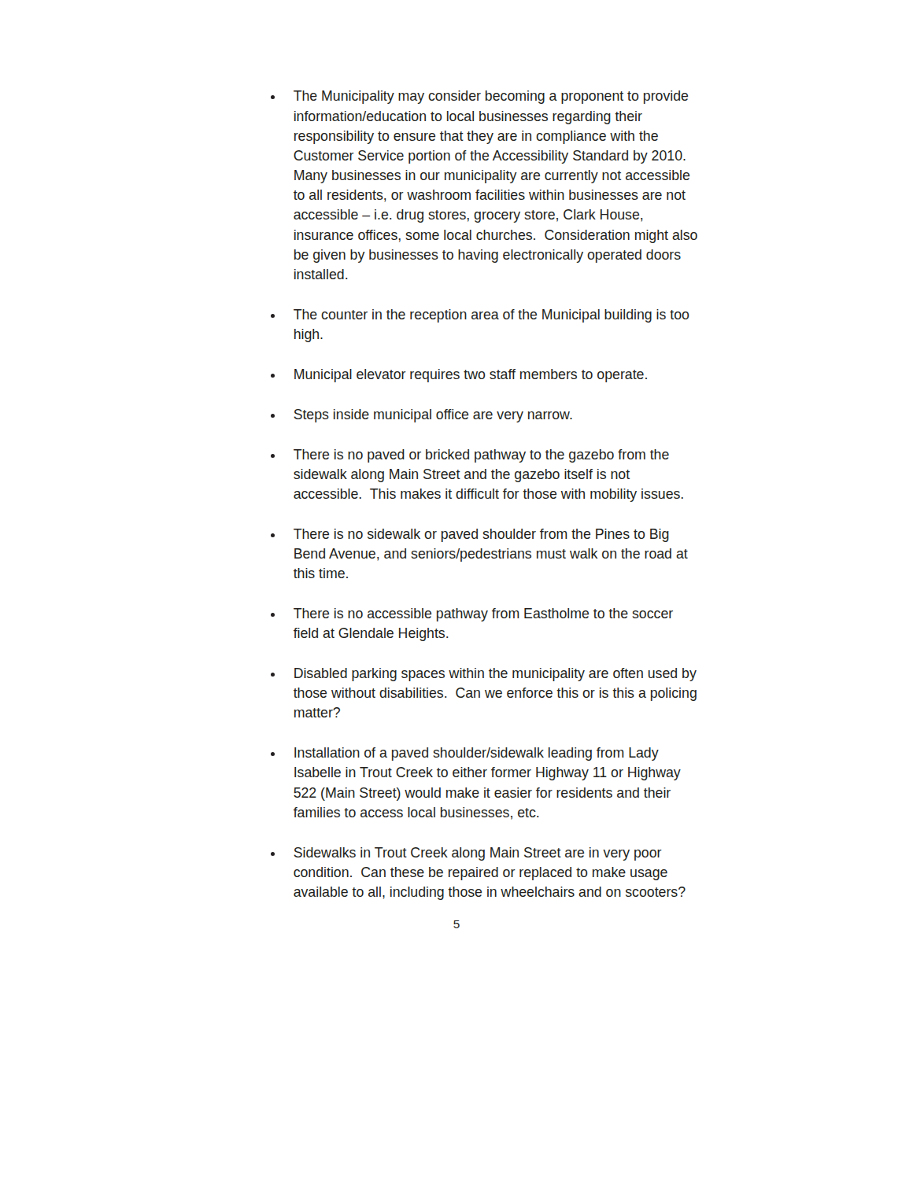The Municipality may consider becoming a proponent to provide information/education to local businesses regarding their responsibility to ensure that they are in compliance with the Customer Service portion of the Accessibility Standard by 2010. Many businesses in our municipality are currently not accessible to all residents, or washroom facilities within businesses are not accessible – i.e. drug stores, grocery store, Clark House, insurance offices, some local churches. Consideration might also be given by businesses to having electronically operated doors installed.
The counter in the reception area of the Municipal building is too high.
Municipal elevator requires two staff members to operate.
Steps inside municipal office are very narrow.
There is no paved or bricked pathway to the gazebo from the sidewalk along Main Street and the gazebo itself is not accessible. This makes it difficult for those with mobility issues.
There is no sidewalk or paved shoulder from the Pines to Big Bend Avenue, and seniors/pedestrians must walk on the road at this time.
There is no accessible pathway from Eastholme to the soccer field at Glendale Heights.
Disabled parking spaces within the municipality are often used by those without disabilities. Can we enforce this or is this a policing matter?
Installation of a paved shoulder/sidewalk leading from Lady Isabelle in Trout Creek to either former Highway 11 or Highway 522 (Main Street) would make it easier for residents and their families to access local businesses, etc.
Sidewalks in Trout Creek along Main Street are in very poor condition. Can these be repaired or replaced to make usage available to all, including those in wheelchairs and on scooters?
5